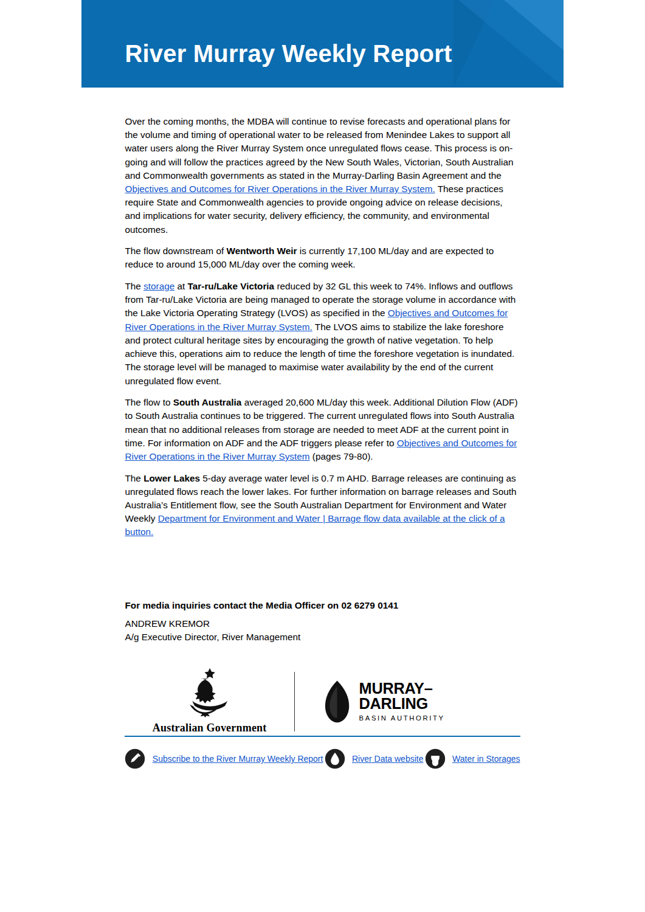River Murray Weekly Report
Over the coming months, the MDBA will continue to revise forecasts and operational plans for the volume and timing of operational water to be released from Menindee Lakes to support all water users along the River Murray System once unregulated flows cease. This process is on-going and will follow the practices agreed by the New South Wales, Victorian, South Australian and Commonwealth governments as stated in the Murray-Darling Basin Agreement and the Objectives and Outcomes for River Operations in the River Murray System. These practices require State and Commonwealth agencies to provide ongoing advice on release decisions, and implications for water security, delivery efficiency, the community, and environmental outcomes.
The flow downstream of Wentworth Weir is currently 17,100 ML/day and are expected to reduce to around 15,000 ML/day over the coming week.
The storage at Tar-ru/Lake Victoria reduced by 32 GL this week to 74%. Inflows and outflows from Tar-ru/Lake Victoria are being managed to operate the storage volume in accordance with the Lake Victoria Operating Strategy (LVOS) as specified in the Objectives and Outcomes for River Operations in the River Murray System. The LVOS aims to stabilize the lake foreshore and protect cultural heritage sites by encouraging the growth of native vegetation. To help achieve this, operations aim to reduce the length of time the foreshore vegetation is inundated. The storage level will be managed to maximise water availability by the end of the current unregulated flow event.
The flow to South Australia averaged 20,600 ML/day this week. Additional Dilution Flow (ADF) to South Australia continues to be triggered. The current unregulated flows into South Australia mean that no additional releases from storage are needed to meet ADF at the current point in time. For information on ADF and the ADF triggers please refer to Objectives and Outcomes for River Operations in the River Murray System (pages 79-80).
The Lower Lakes 5-day average water level is 0.7 m AHD. Barrage releases are continuing as unregulated flows reach the lower lakes. For further information on barrage releases and South Australia’s Entitlement flow, see the South Australian Department for Environment and Water Weekly Department for Environment and Water | Barrage flow data available at the click of a button.
For media inquiries contact the Media Officer on 02 6279 0141
ANDREW KREMOR
A/g Executive Director, River Management
Australian Government
MURRAY–
DARLING
BASIN AUTHORITY
Subscribe to the River Murray Weekly Report
River Data website
Water in Storages